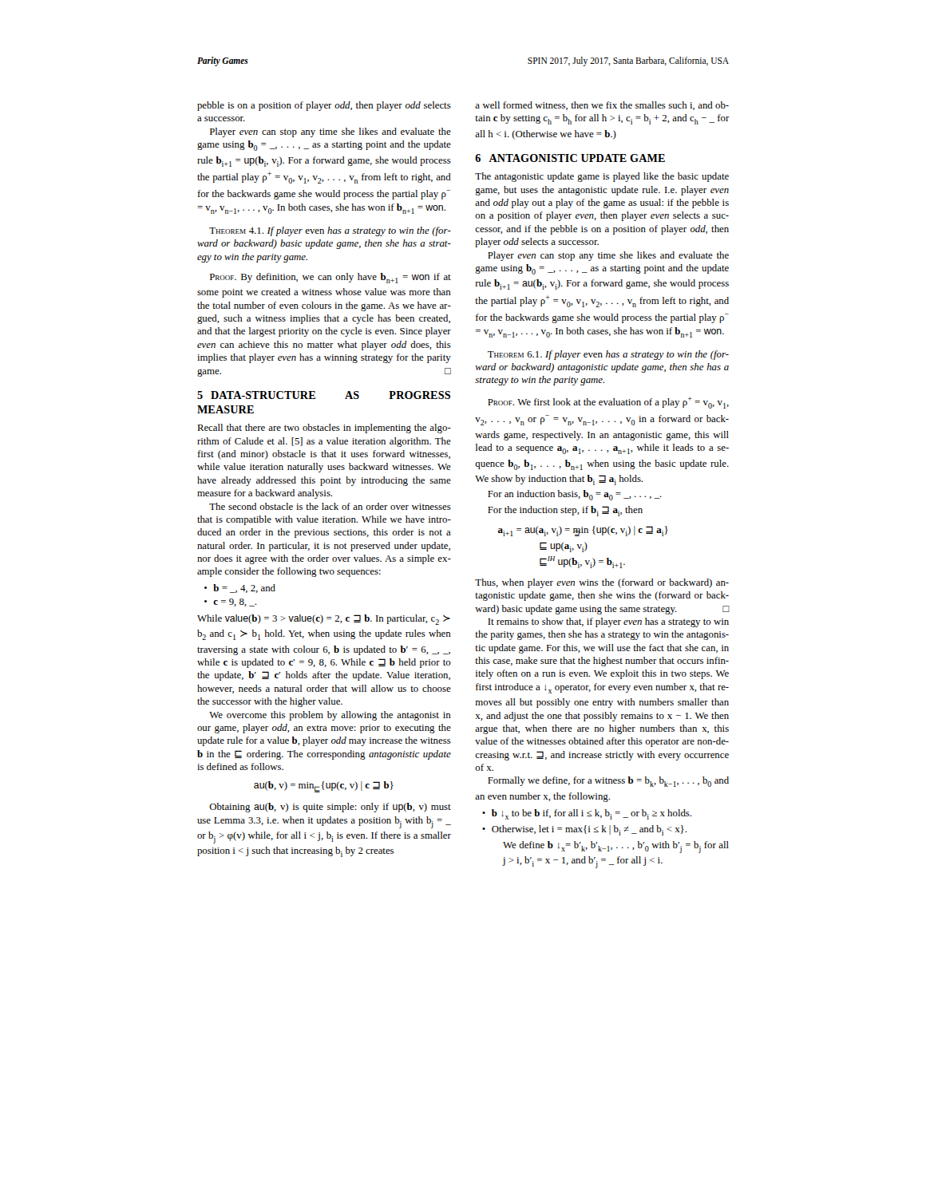Parity Games
SPIN 2017, July 2017, Santa Barbara, California, USA
pebble is on a position of player odd, then player odd selects a successor.
Player even can stop any time she likes and evaluate the game using b 0 = _, . . . , _ as a starting point and the update rule bi+1 = up(bi, vi). For a forward game, she would process the partial play ρ+ = v0, v1, v2, . . . , vn from left to right, and for the backwards game she would process the partial play ρ− = vn, vn−1, . . . , v0. In both cases, she has won if bn+1 = won.
Theorem 4.1. If player even has a strategy to win the (forward or backward) basic update game, then she has a strategy to win the parity game.
Proof. By definition, we can only have bn+1 = won if at some point we created a witness whose value was more than the total number of even colours in the game. As we have argued, such a witness implies that a cycle has been created, and that the largest priority on the cycle is even. Since player even can achieve this no matter what player odd does, this implies that player even has a winning strategy for the parity game. □
5 DATA-STRUCTURE AS PROGRESS MEASURE
Recall that there are two obstacles in implementing the algorithm of Calude et al. [5] as a value iteration algorithm. The first (and minor) obstacle is that it uses forward witnesses, while value iteration naturally uses backward witnesses. We have already addressed this point by introducing the same measure for a backward analysis.
The second obstacle is the lack of an order over witnesses that is compatible with value iteration. While we have introduced an order in the previous sections, this order is not a natural order. In particular, it is not preserved under update, nor does it agree with the order over values. As a simple example consider the following two sequences:
b = _, 4, 2, and
c = 9, 8, _.
While value(b) = 3 > value(c) = 2, c ⊒ b. In particular, c2 ≻ b2 and c1 ≻ b1 hold. Yet, when using the update rules when traversing a state with colour 6, b is updated to b′ = 6, _, _, while c is updated to c′ = 9, 8, 6. While c ⊒ b held prior to the update, b′ ⊒ c′ holds after the update. Value iteration, however, needs a natural order that will allow us to choose the successor with the higher value.
We overcome this problem by allowing the antagonist in our game, player odd, an extra move: prior to executing the update rule for a value b, player odd may increase the witness b in the ⊑ ordering. The corresponding antagonistic update is defined as follows.
au(b, v) = min⊑{up(c, v) | c ⊒ b}
Obtaining au(b, v) is quite simple: only if up(b, v) must use Lemma 3.3, i.e. when it updates a position bj with bj = _ or bj > φ(v) while, for all i < j, bi is even. If there is a smaller position i < j such that increasing bi by 2 creates
a well formed witness, then we fix the smalles such i, and obtain c by setting ch = bh for all h > i, ci = bi + 2, and ch − _ for all h < i. (Otherwise we have = b.)
6 ANTAGONISTIC UPDATE GAME
The antagonistic update game is played like the basic update game, but uses the antagonistic update rule. I.e. player even and odd play out a play of the game as usual: if the pebble is on a position of player even, then player even selects a successor, and if the pebble is on a position of player odd, then player odd selects a successor.
Player even can stop any time she likes and evaluate the game using b 0 = _, . . . , _ as a starting point and the update rule bi+1 = au(bi, vi). For a forward game, she would process the partial play ρ+ = v0, v1, v2, . . . , vn from left to right, and for the backwards game she would process the partial play ρ− = vn, vn−1, . . . , v0. In both cases, she has won if bn+1 = won.
Theorem 6.1. If player even has a strategy to win the (forward or backward) antagonistic update game, then she has a strategy to win the parity game.
Proof. We first look at the evaluation of a play ρ+ = v0, v1, v2, . . . , vn or ρ− = vn, vn−1, . . . , v0 in a forward or backwards game, respectively. In an antagonistic game, this will lead to a sequence a 0, a 1, . . . , an+1, while it leads to a sequence b 0, b 1, . . . , bn+1 when using the basic update rule. We show by induction that bi ⊒ ai holds.
For an induction basis, b 0 = a 0 = _, . . . , _.
For the induction step, if bi ⊒ ai, then
ai+1 = au(ai, vi) = min⊒ {up(c, vi) | c ⊒ ai} ⊑ up(ai, vi) ⊑IH up(bi, vi) = bi+1.
Thus, when player even wins the (forward or backward) antagonistic update game, then she wins the (forward or backward) basic update game using the same strategy. □
It remains to show that, if player even has a strategy to win the parity games, then she has a strategy to win the antagonistic update game. For this, we will use the fact that she can, in this case, make sure that the highest number that occurs infinitely often on a run is even. We exploit this in two steps. We first introduce a ↓x operator, for every even number x, that removes all but possibly one entry with numbers smaller than x, and adjust the one that possibly remains to x − 1. We then argue that, when there are no higher numbers than x, this value of the witnesses obtained after this operator are non-decreasing w.r.t. ⊒, and increase strictly with every occurrence of x.
Formally we define, for a witness b = bk, bk−1, . . . , b0 and an even number x, the following.
b ↓x to be b if, for all i ≤ k, bi = _ or bi ≥ x holds.
Otherwise, let i = max{i ≤ k | bi ≠ _ and bi < x}. We define b ↓x= b′k, b′k−1, . . . , b′0 with b′j = bj for all j > i, b′i = x − 1, and b′j = _ for all j < i.